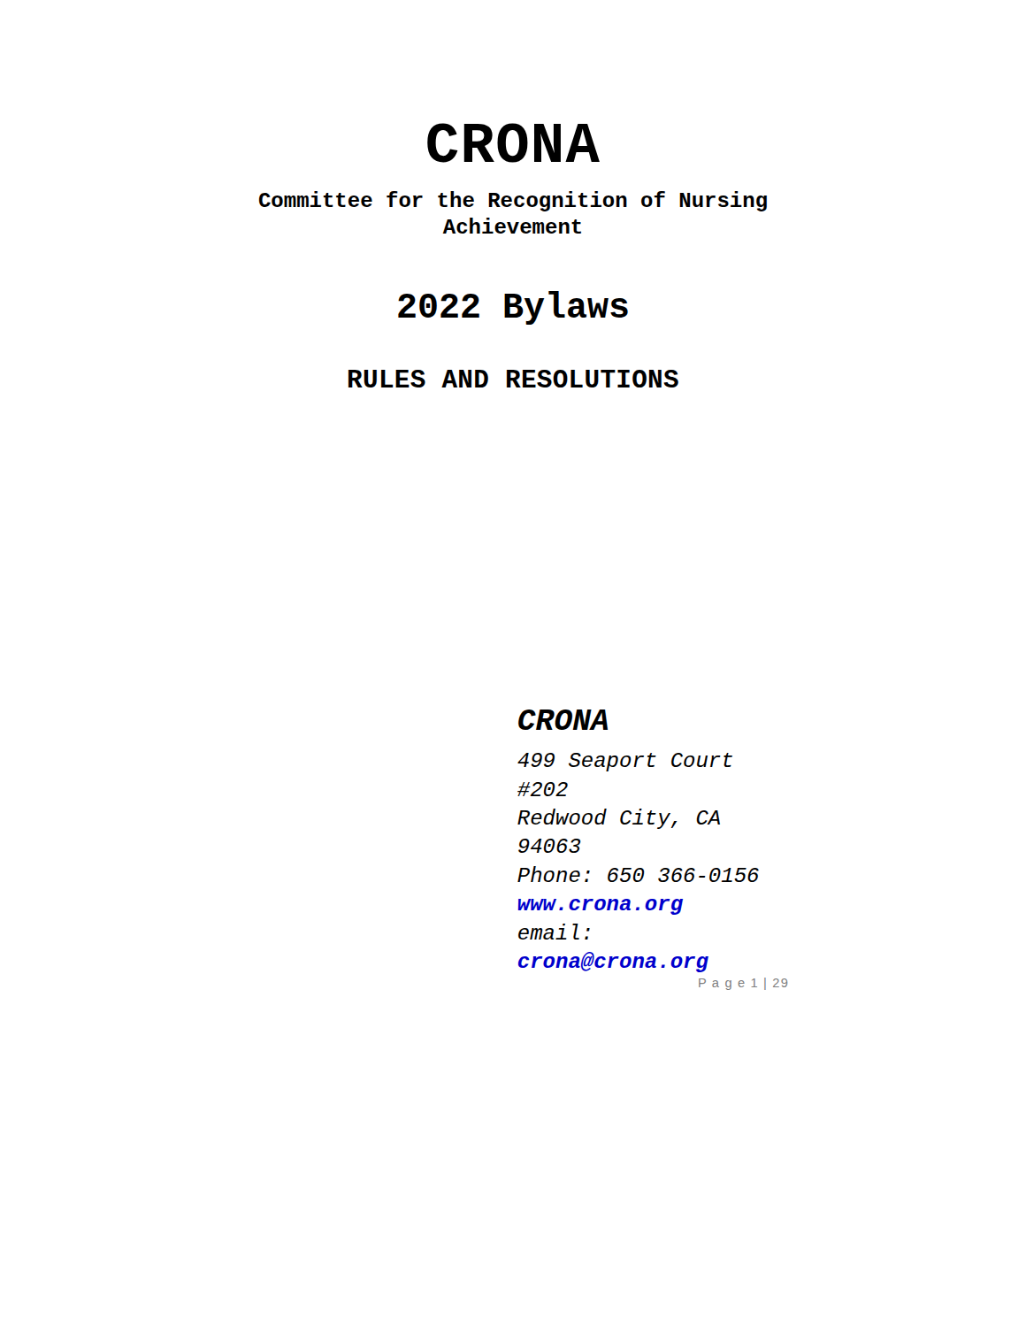CRONA
Committee for the Recognition of Nursing Achievement
2022 Bylaws
RULES AND RESOLUTIONS
CRONA 499 Seaport Court #202
Redwood City, CA 94063
Phone: 650 366-0156
www.crona.org email: crona@crona.org
P a g e 1 | 29